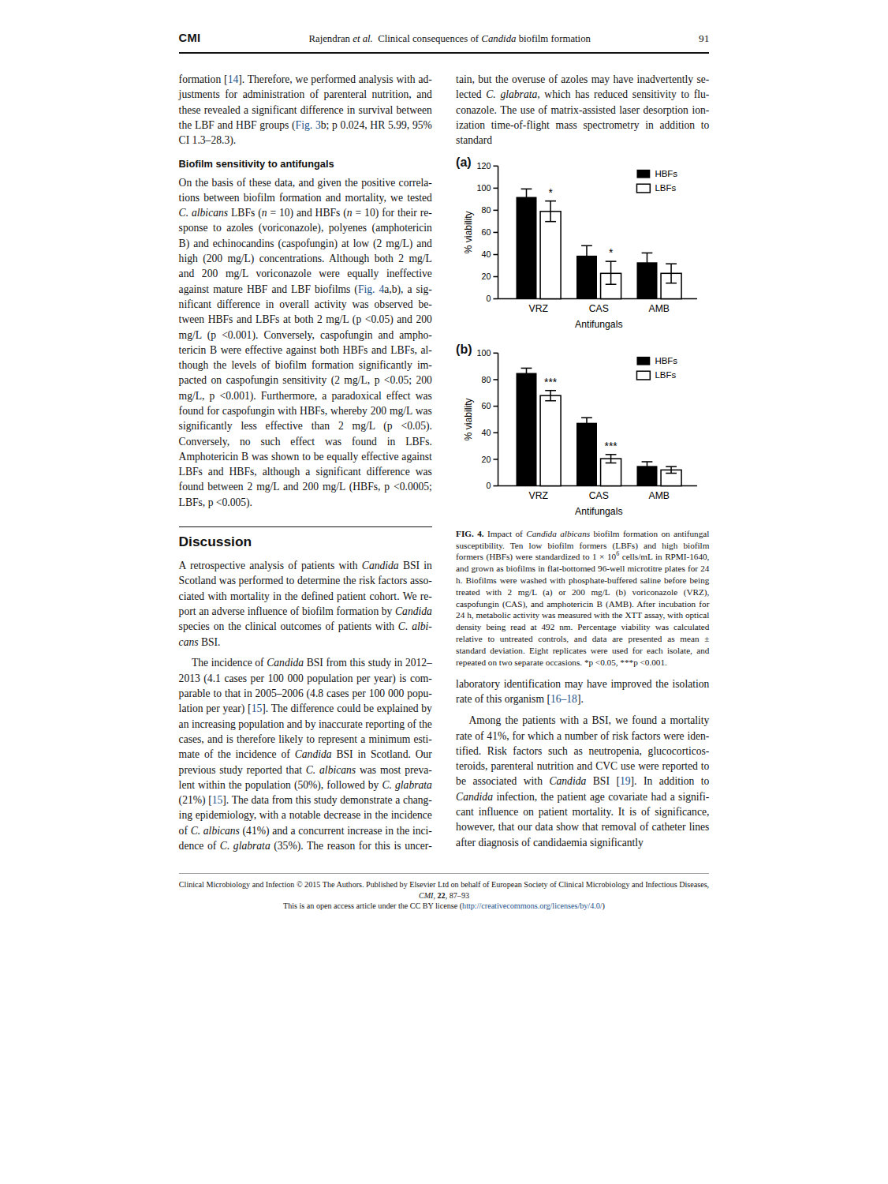CMI
Rajendran et al. Clinical consequences of Candida biofilm formation
91
formation [14]. Therefore, we performed analysis with adjustments for administration of parenteral nutrition, and these revealed a significant difference in survival between the LBF and HBF groups (Fig. 3b; p 0.024, HR 5.99, 95% CI 1.3–28.3).
Biofilm sensitivity to antifungals
On the basis of these data, and given the positive correlations between biofilm formation and mortality, we tested C. albicans LBFs (n = 10) and HBFs (n = 10) for their response to azoles (voriconazole), polyenes (amphotericin B) and echinocandins (caspofungin) at low (2 mg/L) and high (200 mg/L) concentrations. Although both 2 mg/L and 200 mg/L voriconazole were equally ineffective against mature HBF and LBF biofilms (Fig. 4a,b), a significant difference in overall activity was observed between HBFs and LBFs at both 2 mg/L (p <0.05) and 200 mg/L (p <0.001). Conversely, caspofungin and amphotericin B were effective against both HBFs and LBFs, although the levels of biofilm formation significantly impacted on caspofungin sensitivity (2 mg/L, p <0.05; 200 mg/L, p <0.001). Furthermore, a paradoxical effect was found for caspofungin with HBFs, whereby 200 mg/L was significantly less effective than 2 mg/L (p <0.05). Conversely, no such effect was found in LBFs. Amphotericin B was shown to be equally effective against LBFs and HBFs, although a significant difference was found between 2 mg/L and 200 mg/L (HBFs, p <0.0005; LBFs, p <0.005).
Discussion
A retrospective analysis of patients with Candida BSI in Scotland was performed to determine the risk factors associated with mortality in the defined patient cohort. We report an adverse influence of biofilm formation by Candida species on the clinical outcomes of patients with C. albicans BSI.
The incidence of Candida BSI from this study in 2012–2013 (4.1 cases per 100 000 population per year) is comparable to that in 2005–2006 (4.8 cases per 100 000 population per year) [15]. The difference could be explained by an increasing population and by inaccurate reporting of the cases, and is therefore likely to represent a minimum estimate of the incidence of Candida BSI in Scotland. Our previous study reported that C. albicans was most prevalent within the population (50%), followed by C. glabrata (21%) [15]. The data from this study demonstrate a changing epidemiology, with a notable decrease in the incidence of C. albicans (41%) and a concurrent increase in the incidence of C. glabrata (35%). The reason for this is uncertain, but the overuse of azoles may have inadvertently selected C. glabrata, which has reduced sensitivity to fluconazole. The use of matrix-assisted laser desorption ionization time-of-flight mass spectrometry in addition to standard
(a)
0 20 40 60 80 100 120 % viability * * VRZ CAS AMB Antifungals HBFs LBFs
(b)
0 20 40 60 80 100 % viability *** *** VRZ CAS AMB Antifungals HBFs LBFs
FIG. 4. Impact of Candida albicans biofilm formation on antifungal susceptibility. Ten low biofilm formers (LBFs) and high biofilm formers (HBFs) were standardized to 1 × 106 cells/mL in RPMI-1640, and grown as biofilms in flat-bottomed 96-well microtitre plates for 24 h. Biofilms were washed with phosphate-buffered saline before being treated with 2 mg/L (a) or 200 mg/L (b) voriconazole (VRZ), caspofungin (CAS), and amphotericin B (AMB). After incubation for 24 h, metabolic activity was measured with the XTT assay, with optical density being read at 492 nm. Percentage viability was calculated relative to untreated controls, and data are presented as mean ± standard deviation. Eight replicates were used for each isolate, and repeated on two separate occasions. *p <0.05, ***p <0.001.
laboratory identification may have improved the isolation rate of this organism [16–18].
Among the patients with a BSI, we found a mortality rate of 41%, for which a number of risk factors were identified. Risk factors such as neutropenia, glucocorticosteroids, parenteral nutrition and CVC use were reported to be associated with Candida BSI [19]. In addition to Candida infection, the patient age covariate had a significant influence on patient mortality. It is of significance, however, that our data show that removal of catheter lines after diagnosis of candidaemia significantly
Clinical Microbiology and Infection © 2015 The Authors. Published by Elsevier Ltd on behalf of European Society of Clinical Microbiology and Infectious Diseases, CMI, 22, 87–93
This is an open access article under the CC BY license (http://creativecommons.org/licenses/by/4.0/)